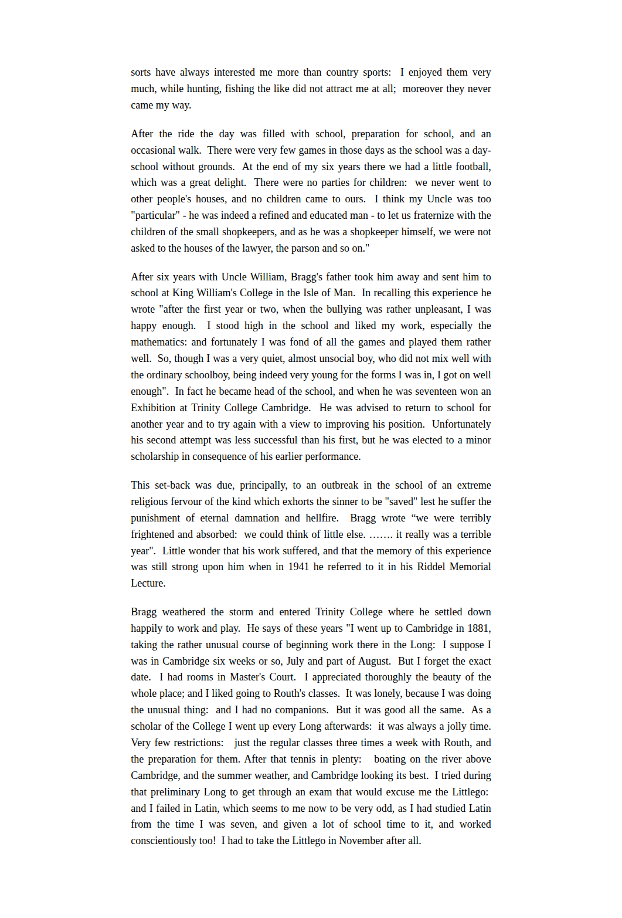sorts have always interested me more than country sports: I enjoyed them very much, while hunting, fishing the like did not attract me at all; moreover they never came my way.
After the ride the day was filled with school, preparation for school, and an occasional walk. There were very few games in those days as the school was a day-school without grounds. At the end of my six years there we had a little football, which was a great delight. There were no parties for children: we never went to other people's houses, and no children came to ours. I think my Uncle was too "particular" - he was indeed a refined and educated man - to let us fraternize with the children of the small shopkeepers, and as he was a shopkeeper himself, we were not asked to the houses of the lawyer, the parson and so on."
After six years with Uncle William, Bragg's father took him away and sent him to school at King William's College in the Isle of Man. In recalling this experience he wrote "after the first year or two, when the bullying was rather unpleasant, I was happy enough. I stood high in the school and liked my work, especially the mathematics: and fortunately I was fond of all the games and played them rather well. So, though I was a very quiet, almost unsocial boy, who did not mix well with the ordinary schoolboy, being indeed very young for the forms I was in, I got on well enough". In fact he became head of the school, and when he was seventeen won an Exhibition at Trinity College Cambridge. He was advised to return to school for another year and to try again with a view to improving his position. Unfortunately his second attempt was less successful than his first, but he was elected to a minor scholarship in consequence of his earlier performance.
This set-back was due, principally, to an outbreak in the school of an extreme religious fervour of the kind which exhorts the sinner to be "saved" lest he suffer the punishment of eternal damnation and hellfire. Bragg wrote “we were terribly frightened and absorbed: we could think of little else. ……. it really was a terrible year". Little wonder that his work suffered, and that the memory of this experience was still strong upon him when in 1941 he referred to it in his Riddel Memorial Lecture.
Bragg weathered the storm and entered Trinity College where he settled down happily to work and play. He says of these years "I went up to Cambridge in 1881, taking the rather unusual course of beginning work there in the Long: I suppose I was in Cambridge six weeks or so, July and part of August. But I forget the exact date. I had rooms in Master's Court. I appreciated thoroughly the beauty of the whole place; and I liked going to Routh's classes. It was lonely, because I was doing the unusual thing: and I had no companions. But it was good all the same. As a scholar of the College I went up every Long afterwards: it was always a jolly time. Very few restrictions: just the regular classes three times a week with Routh, and the preparation for them. After that tennis in plenty: boating on the river above Cambridge, and the summer weather, and Cambridge looking its best. I tried during that preliminary Long to get through an exam that would excuse me the Littlego: and I failed in Latin, which seems to me now to be very odd, as I had studied Latin from the time I was seven, and given a lot of school time to it, and worked conscientiously too! I had to take the Littlego in November after all.